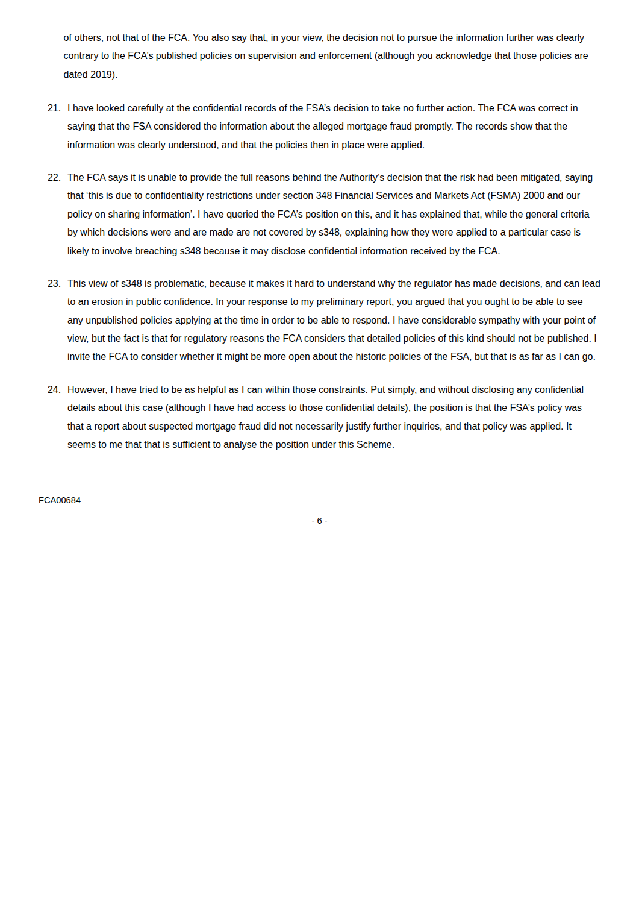of others, not that of the FCA. You also say that, in your view, the decision not to pursue the information further was clearly contrary to the FCA’s published policies on supervision and enforcement (although you acknowledge that those policies are dated 2019).
I have looked carefully at the confidential records of the FSA’s decision to take no further action. The FCA was correct in saying that the FSA considered the information about the alleged mortgage fraud promptly. The records show that the information was clearly understood, and that the policies then in place were applied.
The FCA says it is unable to provide the full reasons behind the Authority’s decision that the risk had been mitigated, saying that ‘this is due to confidentiality restrictions under section 348 Financial Services and Markets Act (FSMA) 2000 and our policy on sharing information’. I have queried the FCA’s position on this, and it has explained that, while the general criteria by which decisions were and are made are not covered by s348, explaining how they were applied to a particular case is likely to involve breaching s348 because it may disclose confidential information received by the FCA.
This view of s348 is problematic, because it makes it hard to understand why the regulator has made decisions, and can lead to an erosion in public confidence. In your response to my preliminary report, you argued that you ought to be able to see any unpublished policies applying at the time in order to be able to respond. I have considerable sympathy with your point of view, but the fact is that for regulatory reasons the FCA considers that detailed policies of this kind should not be published. I invite the FCA to consider whether it might be more open about the historic policies of the FSA, but that is as far as I can go.
However, I have tried to be as helpful as I can within those constraints. Put simply, and without disclosing any confidential details about this case (although I have had access to those confidential details), the position is that the FSA’s policy was that a report about suspected mortgage fraud did not necessarily justify further inquiries, and that policy was applied. It seems to me that that is sufficient to analyse the position under this Scheme.
FCA00684
- 6 -